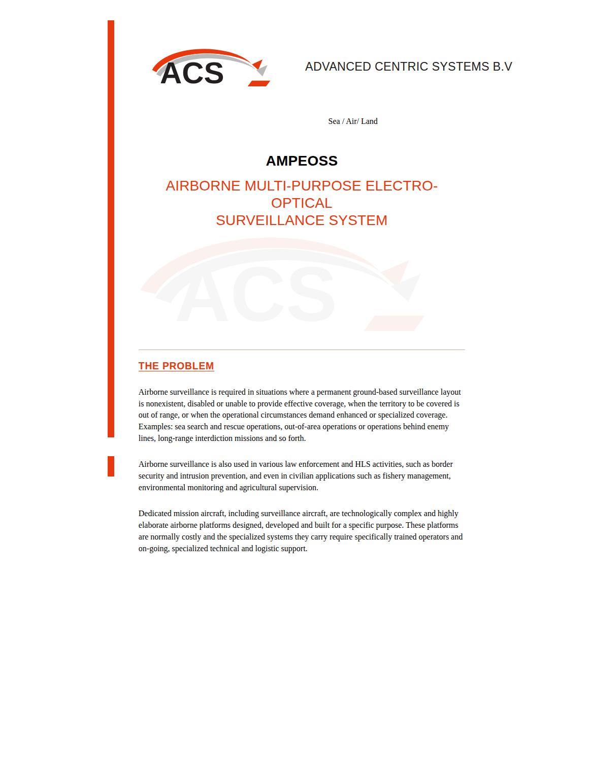ACS
ADVANCED CENTRIC SYSTEMS B.V
Sea / Air/ Land
AMPEOSS
AIRBORNE MULTI-PURPOSE ELECTRO-OPTICAL
SURVEILLANCE SYSTEM
ACS
THE PROBLEM
Airborne surveillance is required in situations where a permanent ground-based surveillance layout is nonexistent, disabled or unable to provide effective coverage, when the territory to be covered is out of range, or when the operational circumstances demand enhanced or specialized coverage. Examples: sea search and rescue operations, out-of-area operations or operations behind enemy lines, long-range interdiction missions and so forth.
Airborne surveillance is also used in various law enforcement and HLS activities, such as border security and intrusion prevention, and even in civilian applications such as fishery management, environmental monitoring and agricultural supervision.
Dedicated mission aircraft, including surveillance aircraft, are technologically complex and highly elaborate airborne platforms designed, developed and built for a specific purpose. These platforms are normally costly and the specialized systems they carry require specifically trained operators and on-going, specialized technical and logistic support.